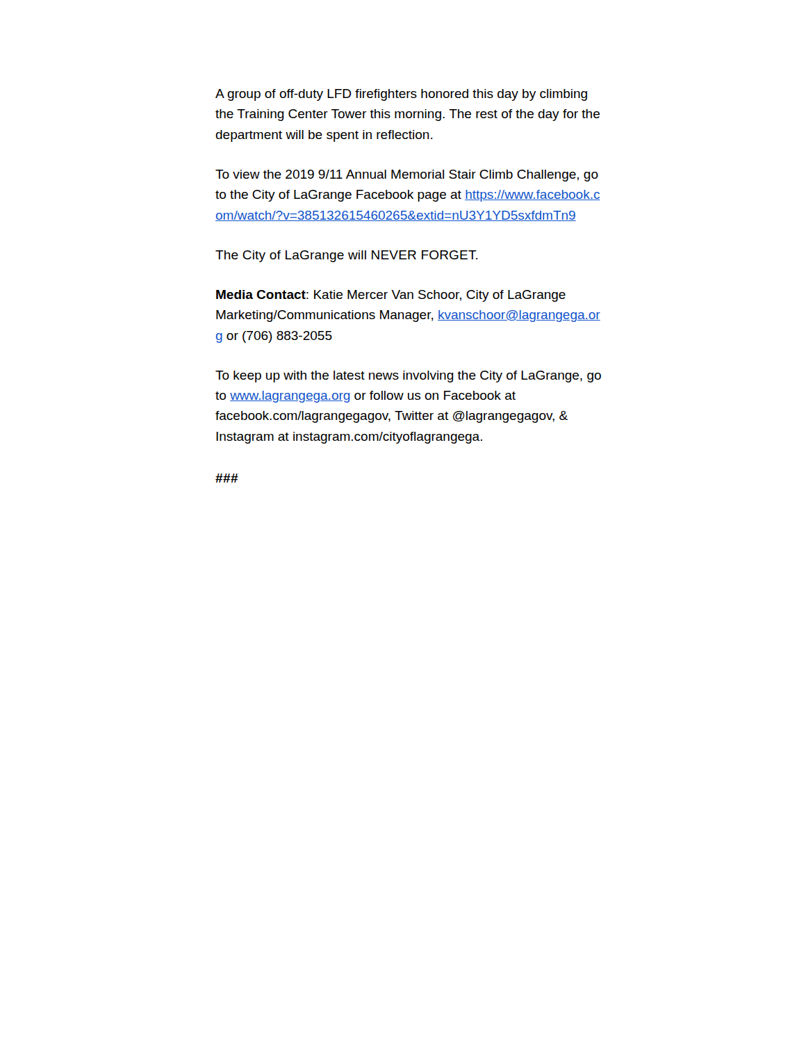A group of off-duty LFD firefighters honored this day by climbing the Training Center Tower this morning. The rest of the day for the department will be spent in reflection.
To view the 2019 9/11 Annual Memorial Stair Climb Challenge, go to the City of LaGrange Facebook page at https://www.facebook.com/watch/?v=385132615460265&extid=nU3Y1YD5sxfdmTn9
The City of LaGrange will NEVER FORGET.
Media Contact: Katie Mercer Van Schoor, City of LaGrange Marketing/Communications Manager, kvanschoor@lagrangega.org or (706) 883-2055
To keep up with the latest news involving the City of LaGrange, go to www.lagrangega.org or follow us on Facebook at facebook.com/lagrangegagov, Twitter at @lagrangegagov, & Instagram at instagram.com/cityoflagrangega.
###